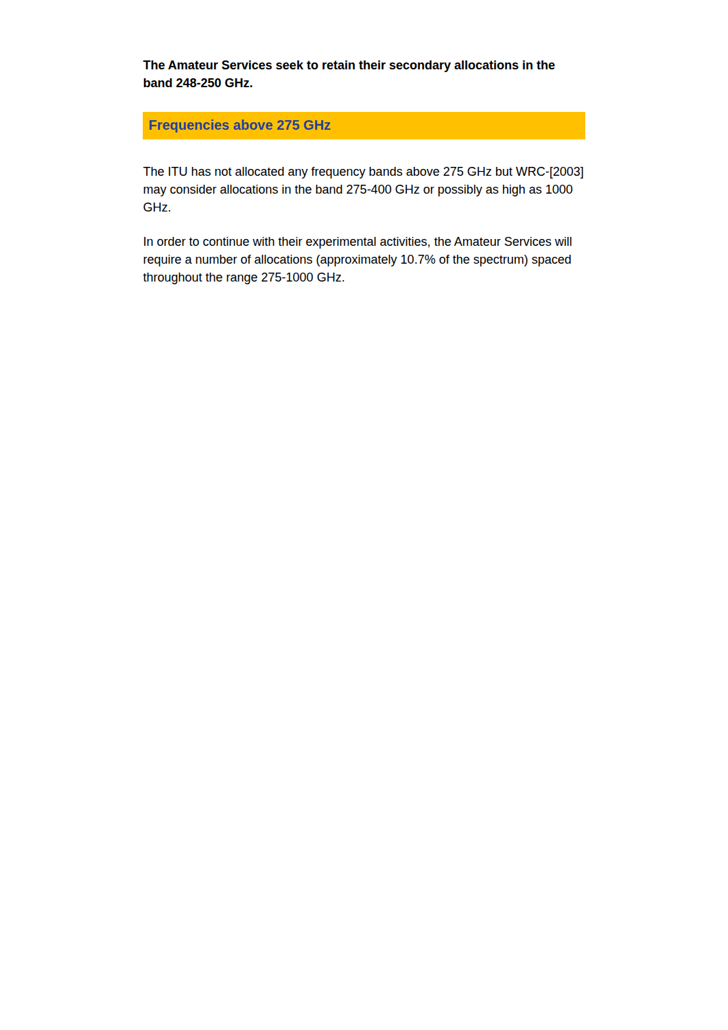The Amateur Services seek to retain their secondary allocations in the band 248-250 GHz.
Frequencies above 275 GHz
The ITU has not allocated any frequency bands above 275 GHz but WRC-[2003] may consider allocations in the band 275-400 GHz or possibly as high as 1000 GHz.
In order to continue with their experimental activities, the Amateur Services will require a number of allocations (approximately 10.7% of the spectrum) spaced throughout the range 275-1000 GHz.